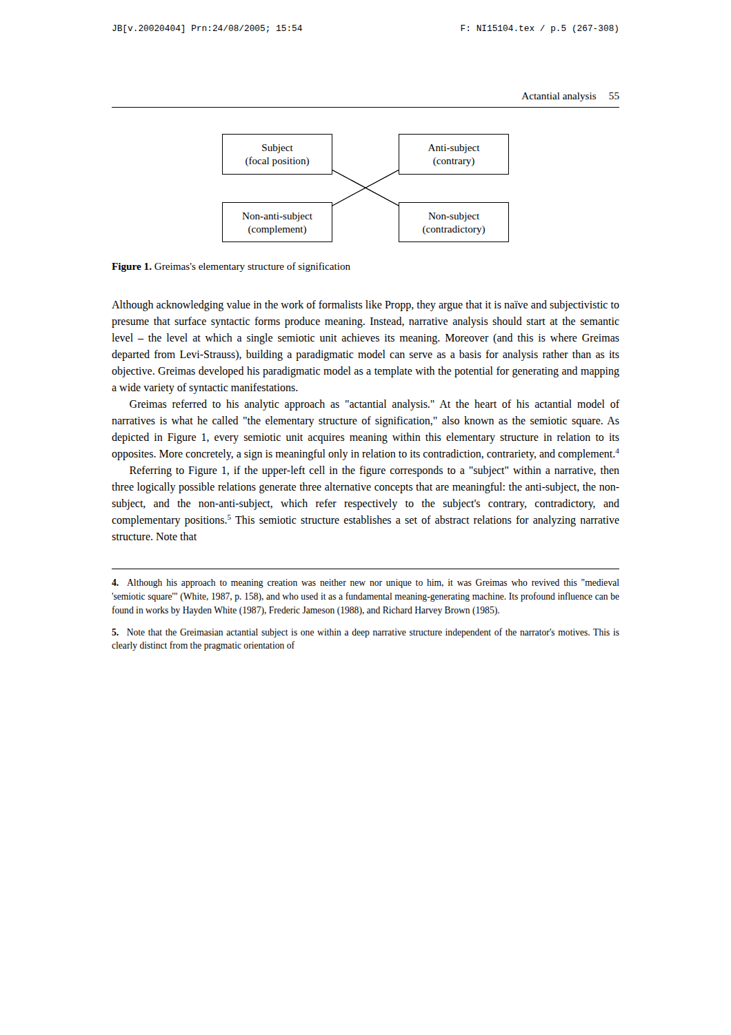JB[v.20020404] Prn:24/08/2005; 15:54 F: NI15104.tex / p.5 (267-308)
Actantial analysis 55
Subject
(focal position)
Anti-subject
(contrary)
Non-anti-subject
(complement)
Non-subject
(contradictory)
Figure 1. Greimas's elementary structure of signification
Although acknowledging value in the work of formalists like Propp, they argue that it is naïve and subjectivistic to presume that surface syntactic forms produce meaning. Instead, narrative analysis should start at the semantic level – the level at which a single semiotic unit achieves its meaning. Moreover (and this is where Greimas departed from Levi-Strauss), building a paradigmatic model can serve as a basis for analysis rather than as its objective. Greimas developed his paradigmatic model as a template with the potential for generating and mapping a wide variety of syntactic manifestations.
Greimas referred to his analytic approach as "actantial analysis." At the heart of his actantial model of narratives is what he called "the elementary structure of signification," also known as the semiotic square. As depicted in Figure 1, every semiotic unit acquires meaning within this elementary structure in relation to its opposites. More concretely, a sign is meaningful only in relation to its contradiction, contrariety, and complement.4
Referring to Figure 1, if the upper-left cell in the figure corresponds to a "subject" within a narrative, then three logically possible relations generate three alternative concepts that are meaningful: the anti-subject, the non-subject, and the non-anti-subject, which refer respectively to the subject's contrary, contradictory, and complementary positions.5 This semiotic structure establishes a set of abstract relations for analyzing narrative structure. Note that
4. Although his approach to meaning creation was neither new nor unique to him, it was Greimas who revived this "medieval 'semiotic square'" (White, 1987, p. 158), and who used it as a fundamental meaning-generating machine. Its profound influence can be found in works by Hayden White (1987), Frederic Jameson (1988), and Richard Harvey Brown (1985).
5. Note that the Greimasian actantial subject is one within a deep narrative structure independent of the narrator's motives. This is clearly distinct from the pragmatic orientation of